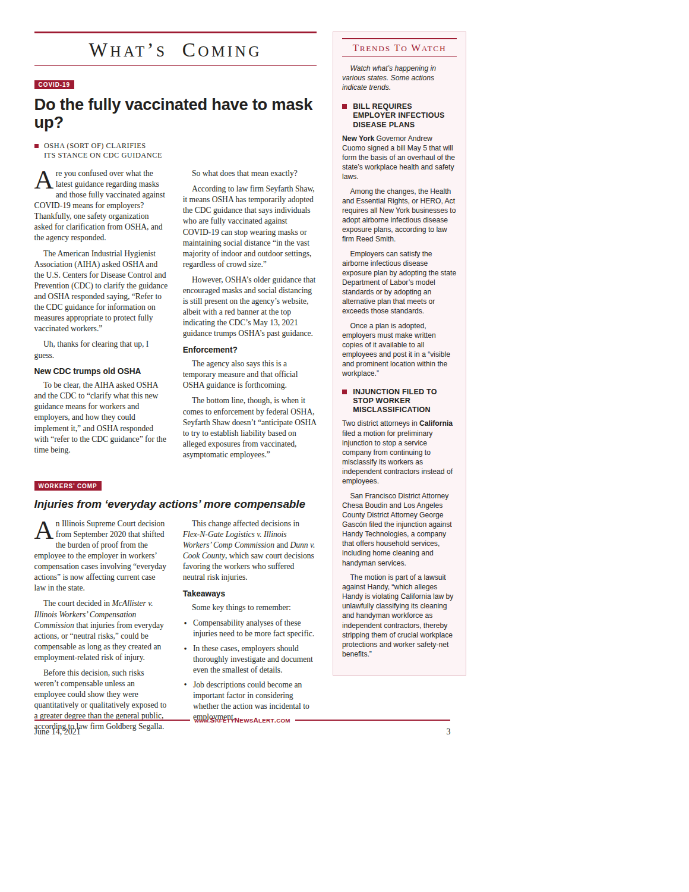WHAT’S COMING
COVID-19
Do the fully vaccinated have to mask up?
OSHA (sort of) clarifies
its stance on CDC guidance
Are you confused over what the latest guidance regarding masks and those fully vaccinated against COVID-19 means for employers? Thankfully, one safety organization asked for clarification from OSHA, and the agency responded.
The American Industrial Hygienist Association (AIHA) asked OSHA and the U.S. Centers for Disease Control and Prevention (CDC) to clarify the guidance and OSHA responded saying, “Refer to the CDC guidance for information on measures appropriate to protect fully vaccinated workers.”
Uh, thanks for clearing that up, I guess.
New CDC trumps old OSHA
To be clear, the AIHA asked OSHA and the CDC to “clarify what this new guidance means for workers and employers, and how they could implement it,” and OSHA responded with “refer to the CDC guidance” for the time being.
So what does that mean exactly?
According to law firm Seyfarth Shaw, it means OSHA has temporarily adopted the CDC guidance that says individuals who are fully vaccinated against COVID-19 can stop wearing masks or maintaining social distance “in the vast majority of indoor and outdoor settings, regardless of crowd size.”
However, OSHA’s older guidance that encouraged masks and social distancing is still present on the agency’s website, albeit with a red banner at the top indicating the CDC’s May 13, 2021 guidance trumps OSHA’s past guidance.
Enforcement?
The agency also says this is a temporary measure and that official OSHA guidance is forthcoming.
The bottom line, though, is when it comes to enforcement by federal OSHA, Seyfarth Shaw doesn’t “anticipate OSHA to try to establish liability based on alleged exposures from vaccinated, asymptomatic employees.”
WORKERS’ COMP
Injuries from ‘everyday actions’ more compensable
An Illinois Supreme Court decision from September 2020 that shifted the burden of proof from the employee to the employer in workers’ compensation cases involving “everyday actions” is now affecting current case law in the state.
The court decided in McAllister v. Illinois Workers’ Compensation Commission that injuries from everyday actions, or “neutral risks,” could be compensable as long as they created an employment-related risk of injury.
Before this decision, such risks weren’t compensable unless an employee could show they were quantitatively or qualitatively exposed to a greater degree than the general public, according to law firm Goldberg Segalla.
This change affected decisions in Flex-N-Gate Logistics v. Illinois Workers’ Comp Commission and Dunn v. Cook County, which saw court decisions favoring the workers who suffered neutral risk injuries.
Takeaways
Some key things to remember:
Compensability analyses of these injuries need to be more fact specific.
In these cases, employers should thoroughly investigate and document even the smallest of details.
Job descriptions could become an important factor in considering whether the action was incidental to employment.
TRENDS TO WATCH
Watch what’s happening in various states. Some actions indicate trends.
Bill requires employer infectious disease plans
New York Governor Andrew Cuomo signed a bill May 5 that will form the basis of an overhaul of the state’s workplace health and safety laws.
Among the changes, the Health and Essential Rights, or HERO, Act requires all New York businesses to adopt airborne infectious disease exposure plans, according to law firm Reed Smith.
Employers can satisfy the airborne infectious disease exposure plan by adopting the state Department of Labor’s model standards or by adopting an alternative plan that meets or exceeds those standards.
Once a plan is adopted, employers must make written copies of it available to all employees and post it in a “visible and prominent location within the workplace.”
Injunction filed to stop worker misclassification
Two district attorneys in California filed a motion for preliminary injunction to stop a service company from continuing to misclassify its workers as independent contractors instead of employees.
San Francisco District Attorney Chesa Boudin and Los Angeles County District Attorney George Gascón filed the injunction against Handy Technologies, a company that offers household services, including home cleaning and handyman services.
The motion is part of a lawsuit against Handy, “which alleges Handy is violating California law by unlawfully classifying its cleaning and handyman workforce as independent contractors, thereby stripping them of crucial workplace protections and worker safety-net benefits.”
www. SAFETYNEWSALERT.COM
June 14, 2021
3